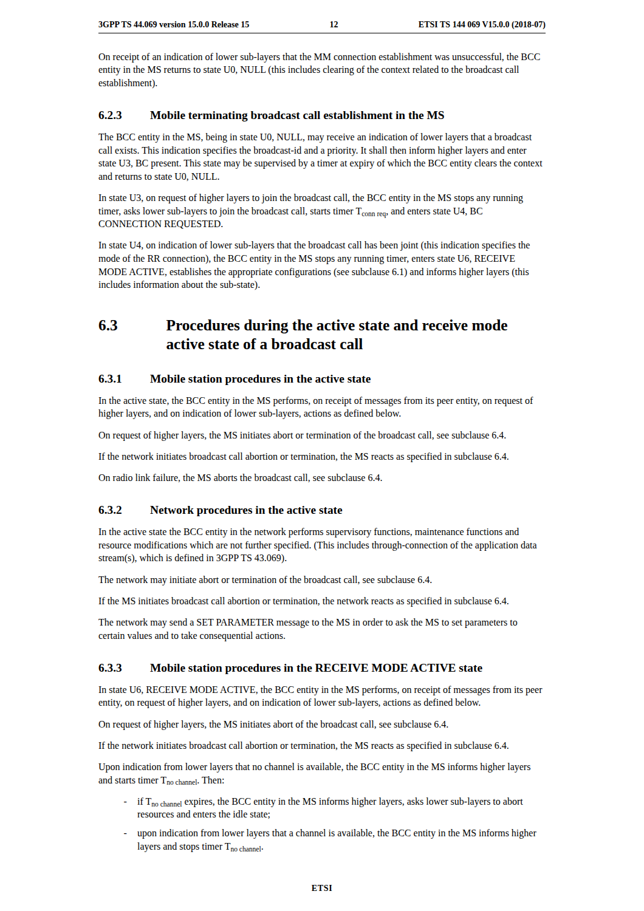3GPP TS 44.069 version 15.0.0 Release 15
12
ETSI TS 144 069 V15.0.0 (2018-07)
On receipt of an indication of lower sub-layers that the MM connection establishment was unsuccessful, the BCC entity in the MS returns to state U0, NULL (this includes clearing of the context related to the broadcast call establishment).
6.2.3 Mobile terminating broadcast call establishment in the MS
The BCC entity in the MS, being in state U0, NULL, may receive an indication of lower layers that a broadcast call exists. This indication specifies the broadcast-id and a priority. It shall then inform higher layers and enter state U3, BC present. This state may be supervised by a timer at expiry of which the BCC entity clears the context and returns to state U0, NULL.
In state U3, on request of higher layers to join the broadcast call, the BCC entity in the MS stops any running timer, asks lower sub-layers to join the broadcast call, starts timer Tconn req, and enters state U4, BC CONNECTION REQUESTED.
In state U4, on indication of lower sub-layers that the broadcast call has been joint (this indication specifies the mode of the RR connection), the BCC entity in the MS stops any running timer, enters state U6, RECEIVE MODE ACTIVE, establishes the appropriate configurations (see subclause 6.1) and informs higher layers (this includes information about the sub-state).
6.3 Procedures during the active state and receive mode active state of a broadcast call
6.3.1 Mobile station procedures in the active state
In the active state, the BCC entity in the MS performs, on receipt of messages from its peer entity, on request of higher layers, and on indication of lower sub-layers, actions as defined below.
On request of higher layers, the MS initiates abort or termination of the broadcast call, see subclause 6.4.
If the network initiates broadcast call abortion or termination, the MS reacts as specified in subclause 6.4.
On radio link failure, the MS aborts the broadcast call, see subclause 6.4.
6.3.2 Network procedures in the active state
In the active state the BCC entity in the network performs supervisory functions, maintenance functions and resource modifications which are not further specified. (This includes through-connection of the application data stream(s), which is defined in 3GPP TS 43.069).
The network may initiate abort or termination of the broadcast call, see subclause 6.4.
If the MS initiates broadcast call abortion or termination, the network reacts as specified in subclause 6.4.
The network may send a SET PARAMETER message to the MS in order to ask the MS to set parameters to certain values and to take consequential actions.
6.3.3 Mobile station procedures in the RECEIVE MODE ACTIVE state
In state U6, RECEIVE MODE ACTIVE, the BCC entity in the MS performs, on receipt of messages from its peer entity, on request of higher layers, and on indication of lower sub-layers, actions as defined below.
On request of higher layers, the MS initiates abort of the broadcast call, see subclause 6.4.
If the network initiates broadcast call abortion or termination, the MS reacts as specified in subclause 6.4.
Upon indication from lower layers that no channel is available, the BCC entity in the MS informs higher layers and starts timer Tno channel. Then:
if Tno channel expires, the BCC entity in the MS informs higher layers, asks lower sub-layers to abort resources and enters the idle state;
upon indication from lower layers that a channel is available, the BCC entity in the MS informs higher layers and stops timer Tno channel.
ETSI